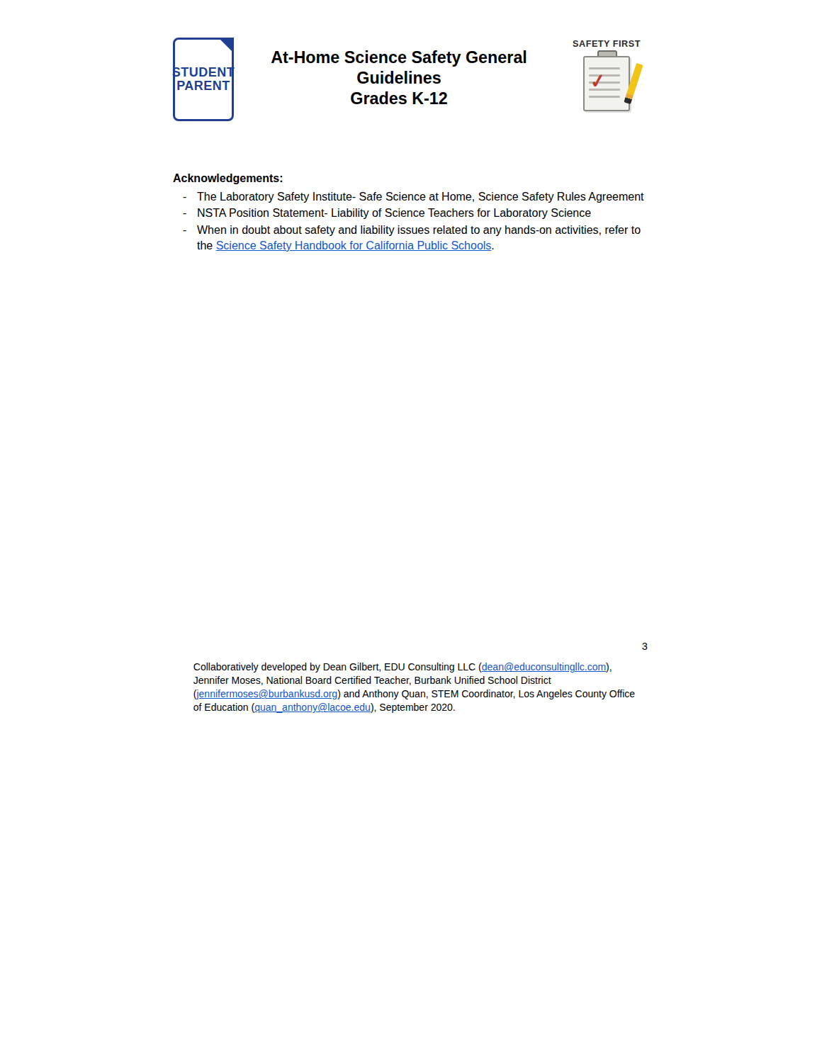STUDENT PARENT
At-Home Science Safety General Guidelines
Grades K-12
SAFETY FIRST
✓
Acknowledgements:
The Laboratory Safety Institute- Safe Science at Home, Science Safety Rules Agreement
NSTA Position Statement- Liability of Science Teachers for Laboratory Science
When in doubt about safety and liability issues related to any hands-on activities, refer to the Science Safety Handbook for California Public Schools.
3
Collaboratively developed by Dean Gilbert, EDU Consulting LLC (dean@educonsultingllc.com), Jennifer Moses, National Board Certified Teacher, Burbank Unified School District (jennifermoses@burbankusd.org) and Anthony Quan, STEM Coordinator, Los Angeles County Office of Education (quan_anthony@lacoe.edu), September 2020.